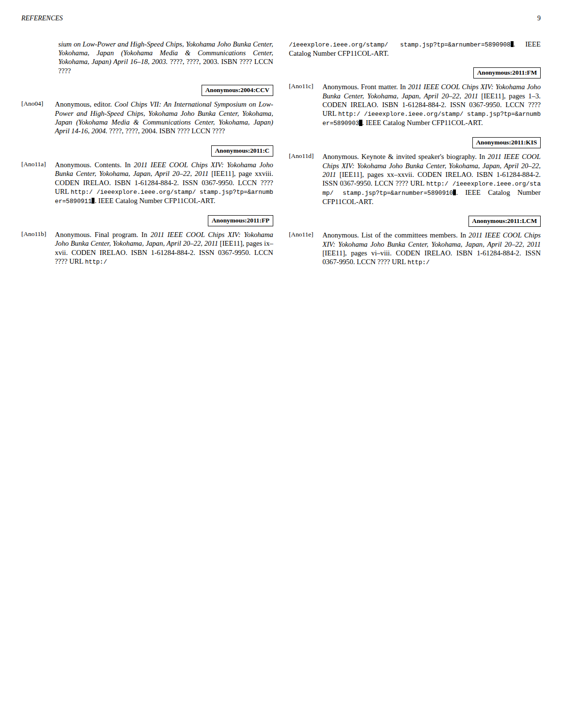REFERENCES 9
sium on Low-Power and High-Speed Chips, Yokohama Joho Bunka Center, Yokohama, Japan (Yokohama Media & Communications Center, Yokohama, Japan) April 16–18, 2003. ????, ????, 2003. ISBN ???? LCCN ????
Anonymous:2004:CCV
[Ano04]
Anonymous, editor. Cool Chips VII: An International Symposium on Low-Power and High-Speed Chips, Yokohama Joho Bunka Center, Yokohama, Japan (Yokohama Media & Communications Center, Yokohama, Japan) April 14-16, 2004. ????, ????, 2004. ISBN ???? LCCN ????
Anonymous:2011:C
[Ano11a]
Anonymous. Contents. In 2011 IEEE COOL Chips XIV: Yokohama Joho Bunka Center, Yokohama, Japan, April 20–22, 2011 [IEE11], page xxviii. CODEN IRELAO. ISBN 1-61284-884-2. ISSN 0367-9950. LCCN ???? URL http:/ /ieeexplore.ieee.org/stamp/ stamp.jsp?tp=&arnumber=5890911 . IEEE Catalog Number CFP11COL-ART.
Anonymous:2011:FP
[Ano11b]
Anonymous. Final program. In 2011 IEEE COOL Chips XIV: Yokohama Joho Bunka Center, Yokohama, Japan, April 20–22, 2011 [IEE11], pages ix–xvii. CODEN IRELAO. ISBN 1-61284-884-2. ISSN 0367-9950. LCCN ???? URL http:/
/ieeexplore.ieee.org/stamp/ stamp.jsp?tp=&arnumber=5890908 . IEEE Catalog Number CFP11COL-ART.
Anonymous:2011:FM
[Ano11c]
Anonymous. Front matter. In 2011 IEEE COOL Chips XIV: Yokohama Joho Bunka Center, Yokohama, Japan, April 20–22, 2011 [IEE11], pages 1–3. CODEN IRELAO. ISBN 1-61284-884-2. ISSN 0367-9950. LCCN ???? URL http:/ /ieeexplore.ieee.org/stamp/ stamp.jsp?tp=&arnumber=5890903 . IEEE Catalog Number CFP11COL-ART.
Anonymous:2011:KIS
[Ano11d]
Anonymous. Keynote & invited speaker's biography. In 2011 IEEE COOL Chips XIV: Yokohama Joho Bunka Center, Yokohama, Japan, April 20–22, 2011 [IEE11], pages xx–xxvii. CODEN IRELAO. ISBN 1-61284-884-2. ISSN 0367-9950. LCCN ???? URL http:/ /ieeexplore.ieee.org/stamp/ stamp.jsp?tp=&arnumber=5890910 . IEEE Catalog Number CFP11COL-ART.
Anonymous:2011:LCM
[Ano11e]
Anonymous. List of the committees members. In 2011 IEEE COOL Chips XIV: Yokohama Joho Bunka Center, Yokohama, Japan, April 20–22, 2011 [IEE11], pages vi–viii. CODEN IRELAO. ISBN 1-61284-884-2. ISSN 0367-9950. LCCN ???? URL http:/